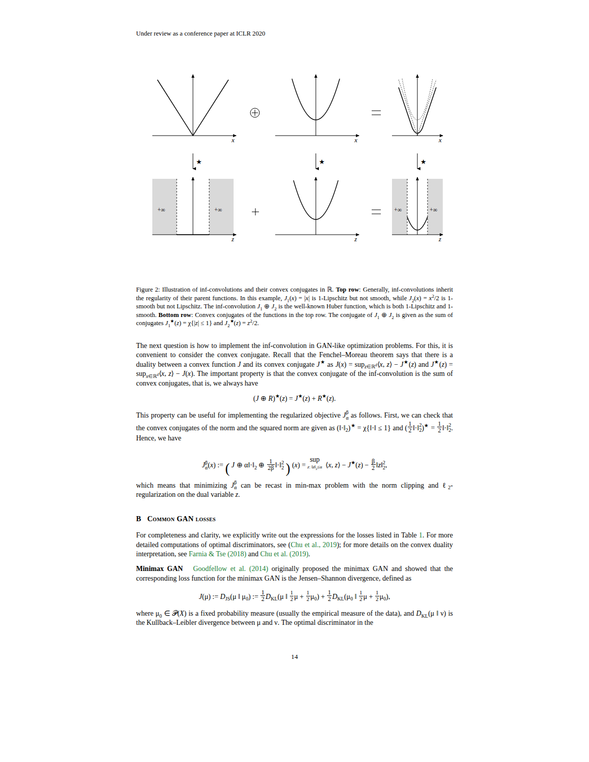Under review as a conference paper at ICLR 2020
x x x ★ ★ ★ +∞ +∞ z z +∞ +∞ z
Figure 2: Illustration of inf-convolutions and their convex conjugates in ℝ. Top row: Generally, inf-convolutions inherit the regularity of their parent functions. In this example, J1(x) = |x| is 1-Lipschitz but not smooth, while J2(x) = x2/2 is 1-smooth but not Lipschitz. The inf-convolution J1 ⊕ J2 is the well-known Huber function, which is both 1-Lipschitz and 1-smooth. Bottom row: Convex conjugates of the functions in the top row. The conjugate of J1 ⊕ J2 is given as the sum of conjugates J1★(z) = χ{|z| ≤ 1} and J2★(z) = z2/2.
The next question is how to implement the inf-convolution in GAN-like optimization problems. For this, it is convenient to consider the convex conjugate. Recall that the Fenchel–Moreau theorem says that there is a duality between a convex function J and its convex conjugate J★ as J(x) = supz∈ℝd⟨x, z⟩ − J★(z) and J★(z) = supx∈ℝd⟨x, z⟩ − J(x). The important property is that the convex conjugate of the inf-convolution is the sum of convex conjugates, that is, we always have
(J ⊕ R)★(z) = J★(z) + R★(z).
This property can be useful for implementing the regularized objective Jβα as follows. First, we can check that the convex conjugates of the norm and the squared norm are given as (‖·‖2)★ = χ{‖·‖ ≤ 1} and (12‖·‖22)★ = 12‖·‖22. Hence, we have
Jβα(x) := ( J ⊕ α‖·‖2 ⊕ 12β‖·‖22 ) (x) = supz: ‖z‖2≤α ⟨x, z⟩ − J★(z) − β 2‖z‖22,
which means that minimizing Jβα can be recast in min-max problem with the norm clipping and ℓ2-regularization on the dual variable z.
B Common GAN losses
For completeness and clarity, we explicitly write out the expressions for the losses listed in Table 1. For more detailed computations of optimal discriminators, see (Chu et al., 2019); for more details on the convex duality interpretation, see Farnia & Tse (2018) and Chu et al. (2019).
Minimax GAN Goodfellow et al. (2014) originally proposed the minimax GAN and showed that the corresponding loss function for the minimax GAN is the Jensen–Shannon divergence, defined as
J(μ) := DJS(μ ‖ μ0) := 12 DKL(μ ‖ 12μ + 12μ0) + 12 DKL(μ0 ‖ 12μ + 12μ0),
where μ0 ∈ 𝒫(X) is a fixed probability measure (usually the empirical measure of the data), and DKL(μ ‖ ν) is the Kullback–Leibler divergence between μ and ν. The optimal discriminator in the
14